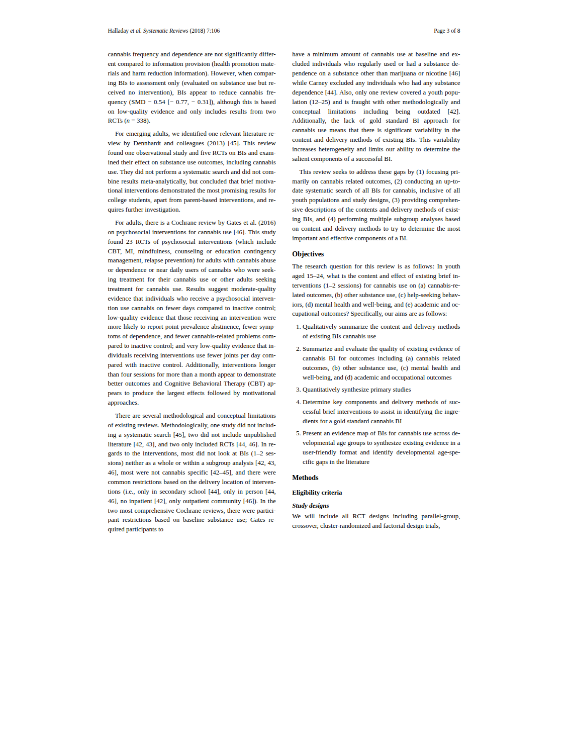Halladay et al. Systematic Reviews (2018) 7:106
Page 3 of 8
cannabis frequency and dependence are not significantly different compared to information provision (health promotion materials and harm reduction information). However, when comparing BIs to assessment only (evaluated on substance use but received no intervention), BIs appear to reduce cannabis frequency (SMD − 0.54 [− 0.77, − 0.31]), although this is based on low-quality evidence and only includes results from two RCTs (n = 338).
For emerging adults, we identified one relevant literature review by Dennhardt and colleagues (2013) [45]. This review found one observational study and five RCTs on BIs and examined their effect on substance use outcomes, including cannabis use. They did not perform a systematic search and did not combine results meta-analytically, but concluded that brief motivational interventions demonstrated the most promising results for college students, apart from parent-based interventions, and requires further investigation.
For adults, there is a Cochrane review by Gates et al. (2016) on psychosocial interventions for cannabis use [46]. This study found 23 RCTs of psychosocial interventions (which include CBT, MI, mindfulness, counseling or education contingency management, relapse prevention) for adults with cannabis abuse or dependence or near daily users of cannabis who were seeking treatment for their cannabis use or other adults seeking treatment for cannabis use. Results suggest moderate-quality evidence that individuals who receive a psychosocial intervention use cannabis on fewer days compared to inactive control; low-quality evidence that those receiving an intervention were more likely to report point-prevalence abstinence, fewer symptoms of dependence, and fewer cannabis-related problems compared to inactive control; and very low-quality evidence that individuals receiving interventions use fewer joints per day compared with inactive control. Additionally, interventions longer than four sessions for more than a month appear to demonstrate better outcomes and Cognitive Behavioral Therapy (CBT) appears to produce the largest effects followed by motivational approaches.
There are several methodological and conceptual limitations of existing reviews. Methodologically, one study did not including a systematic search [45], two did not include unpublished literature [42, 43], and two only included RCTs [44, 46]. In regards to the interventions, most did not look at BIs (1–2 sessions) neither as a whole or within a subgroup analysis [42, 43, 46], most were not cannabis specific [42–45], and there were common restrictions based on the delivery location of interventions (i.e., only in secondary school [44], only in person [44, 46], no inpatient [42], only outpatient community [46]). In the two most comprehensive Cochrane reviews, there were participant restrictions based on baseline substance use; Gates required participants to
have a minimum amount of cannabis use at baseline and excluded individuals who regularly used or had a substance dependence on a substance other than marijuana or nicotine [46] while Carney excluded any individuals who had any substance dependence [44]. Also, only one review covered a youth population (12–25) and is fraught with other methodologically and conceptual limitations including being outdated [42]. Additionally, the lack of gold standard BI approach for cannabis use means that there is significant variability in the content and delivery methods of existing BIs. This variability increases heterogeneity and limits our ability to determine the salient components of a successful BI.
This review seeks to address these gaps by (1) focusing primarily on cannabis related outcomes, (2) conducting an up-to-date systematic search of all BIs for cannabis, inclusive of all youth populations and study designs, (3) providing comprehensive descriptions of the contents and delivery methods of existing BIs, and (4) performing multiple subgroup analyses based on content and delivery methods to try to determine the most important and effective components of a BI.
Objectives
The research question for this review is as follows: In youth aged 15–24, what is the content and effect of existing brief interventions (1–2 sessions) for cannabis use on (a) cannabis-related outcomes, (b) other substance use, (c) help-seeking behaviors, (d) mental health and well-being, and (e) academic and occupational outcomes? Specifically, our aims are as follows:
Qualitatively summarize the content and delivery methods of existing BIs cannabis use
Summarize and evaluate the quality of existing evidence of cannabis BI for outcomes including (a) cannabis related outcomes, (b) other substance use, (c) mental health and well-being, and (d) academic and occupational outcomes
Quantitatively synthesize primary studies
Determine key components and delivery methods of successful brief interventions to assist in identifying the ingredients for a gold standard cannabis BI
Present an evidence map of BIs for cannabis use across developmental age groups to synthesize existing evidence in a user-friendly format and identify developmental age-specific gaps in the literature
Methods
Eligibility criteria
Study designs
We will include all RCT designs including parallel-group, crossover, cluster-randomized and factorial design trials,